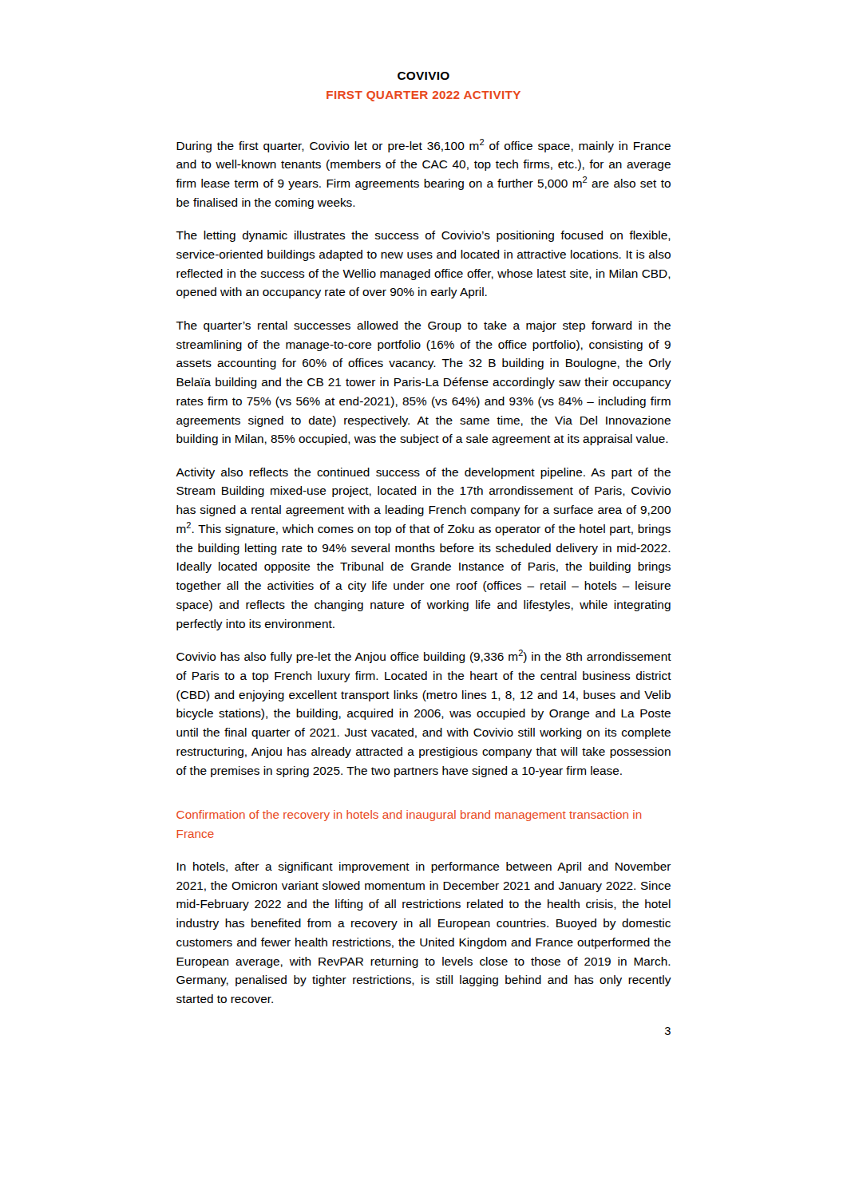COVIVIO
FIRST QUARTER 2022 ACTIVITY
During the first quarter, Covivio let or pre-let 36,100 m2 of office space, mainly in France and to well-known tenants (members of the CAC 40, top tech firms, etc.), for an average firm lease term of 9 years. Firm agreements bearing on a further 5,000 m2 are also set to be finalised in the coming weeks.
The letting dynamic illustrates the success of Covivio’s positioning focused on flexible, service-oriented buildings adapted to new uses and located in attractive locations. It is also reflected in the success of the Wellio managed office offer, whose latest site, in Milan CBD, opened with an occupancy rate of over 90% in early April.
The quarter’s rental successes allowed the Group to take a major step forward in the streamlining of the manage-to-core portfolio (16% of the office portfolio), consisting of 9 assets accounting for 60% of offices vacancy. The 32 B building in Boulogne, the Orly Belaïa building and the CB 21 tower in Paris-La Défense accordingly saw their occupancy rates firm to 75% (vs 56% at end-2021), 85% (vs 64%) and 93% (vs 84% – including firm agreements signed to date) respectively. At the same time, the Via Del Innovazione building in Milan, 85% occupied, was the subject of a sale agreement at its appraisal value.
Activity also reflects the continued success of the development pipeline. As part of the Stream Building mixed-use project, located in the 17th arrondissement of Paris, Covivio has signed a rental agreement with a leading French company for a surface area of 9,200 m2. This signature, which comes on top of that of Zoku as operator of the hotel part, brings the building letting rate to 94% several months before its scheduled delivery in mid-2022. Ideally located opposite the Tribunal de Grande Instance of Paris, the building brings together all the activities of a city life under one roof (offices – retail – hotels – leisure space) and reflects the changing nature of working life and lifestyles, while integrating perfectly into its environment.
Covivio has also fully pre-let the Anjou office building (9,336 m2) in the 8th arrondissement of Paris to a top French luxury firm. Located in the heart of the central business district (CBD) and enjoying excellent transport links (metro lines 1, 8, 12 and 14, buses and Velib bicycle stations), the building, acquired in 2006, was occupied by Orange and La Poste until the final quarter of 2021. Just vacated, and with Covivio still working on its complete restructuring, Anjou has already attracted a prestigious company that will take possession of the premises in spring 2025. The two partners have signed a 10-year firm lease.
Confirmation of the recovery in hotels and inaugural brand management transaction in France
In hotels, after a significant improvement in performance between April and November 2021, the Omicron variant slowed momentum in December 2021 and January 2022. Since mid-February 2022 and the lifting of all restrictions related to the health crisis, the hotel industry has benefited from a recovery in all European countries. Buoyed by domestic customers and fewer health restrictions, the United Kingdom and France outperformed the European average, with RevPAR returning to levels close to those of 2019 in March. Germany, penalised by tighter restrictions, is still lagging behind and has only recently started to recover.
3